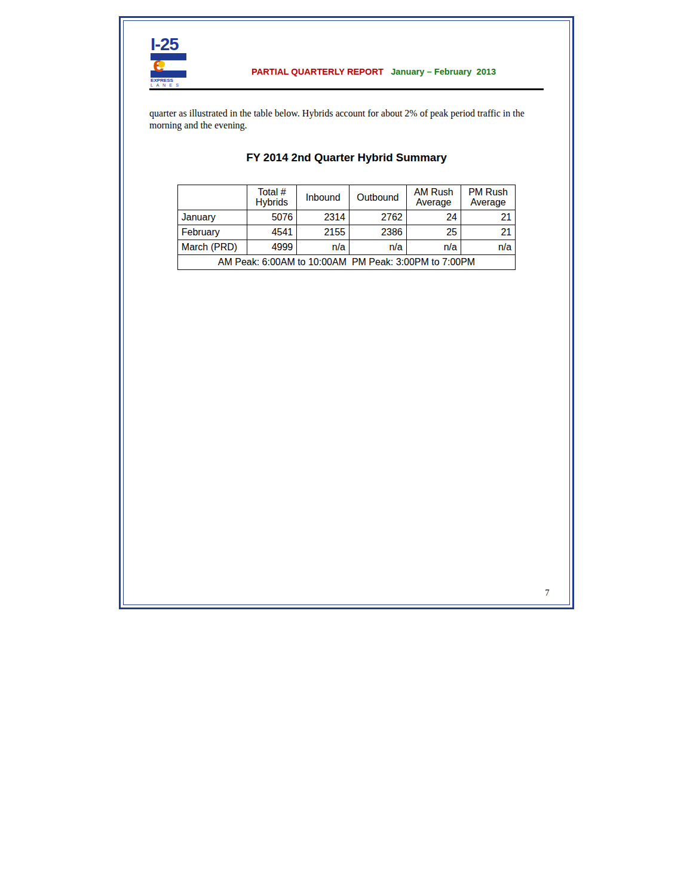I-25 e EXPRESS L A N E S
PARTIAL QUARTERLY REPORT January – February 2013
quarter as illustrated in the table below. Hybrids account for about 2% of peak period traffic in the morning and the evening.
FY 2014 2nd Quarter Hybrid Summary
| | Total # Hybrids | Inbound | Outbound | AM Rush Average | PM Rush Average |
| --- | --- | --- | --- | --- | --- |
| January | 5076 | 2314 | 2762 | 24 | 21 |
| February | 4541 | 2155 | 2386 | 25 | 21 |
| March (PRD) | 4999 | n/a | n/a | n/a | n/a |
| AM Peak: 6:00AM to 10:00AM PM Peak: 3:00PM to 7:00PM |
7